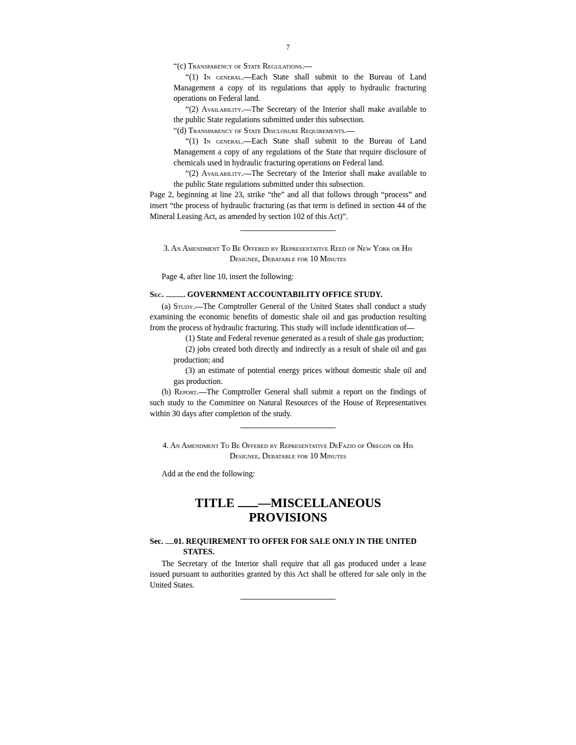7
“(c) Transparency of State Regulations.—
“(1) In general.—Each State shall submit to the Bureau of Land Management a copy of its regulations that apply to hydraulic fracturing operations on Federal land.
“(2) Availability.—The Secretary of the Interior shall make available to the public State regulations submitted under this subsection.
“(d) Transparency of State Disclosure Requirements.—
“(1) In general.—Each State shall submit to the Bureau of Land Management a copy of any regulations of the State that require disclosure of chemicals used in hydraulic fracturing operations on Federal land.
“(2) Availability.—The Secretary of the Interior shall make available to the public State regulations submitted under this subsection.
Page 2, beginning at line 23, strike “the” and all that follows through “process” and insert “the process of hydraulic fracturing (as that term is defined in section 44 of the Mineral Leasing Act, as amended by section 102 of this Act)”.
3. An Amendment To Be Offered by Representative Reed of New York or His Designee, Debatable for 10 Minutes
Page 4, after line 10, insert the following:
Sec. . GOVERNMENT ACCOUNTABILITY OFFICE STUDY.
(a) Study.—The Comptroller General of the United States shall conduct a study examining the economic benefits of domestic shale oil and gas production resulting from the process of hydraulic fracturing. This study will include identification of—
(1) State and Federal revenue generated as a result of shale gas production;
(2) jobs created both directly and indirectly as a result of shale oil and gas production; and
(3) an estimate of potential energy prices without domestic shale oil and gas production.
(b) Report.—The Comptroller General shall submit a report on the findings of such study to the Committee on Natural Resources of the House of Representatives within 30 days after completion of the study.
4. An Amendment To Be Offered by Representative DeFazio of Oregon or His Designee, Debatable for 10 Minutes
Add at the end the following:
TITLE —MISCELLANEOUS
PROVISIONS
Sec. 01. REQUIREMENT TO OFFER FOR SALE ONLY IN THE UNITED
STATES.
The Secretary of the Interior shall require that all gas produced under a lease issued pursuant to authorities granted by this Act shall be offered for sale only in the United States.